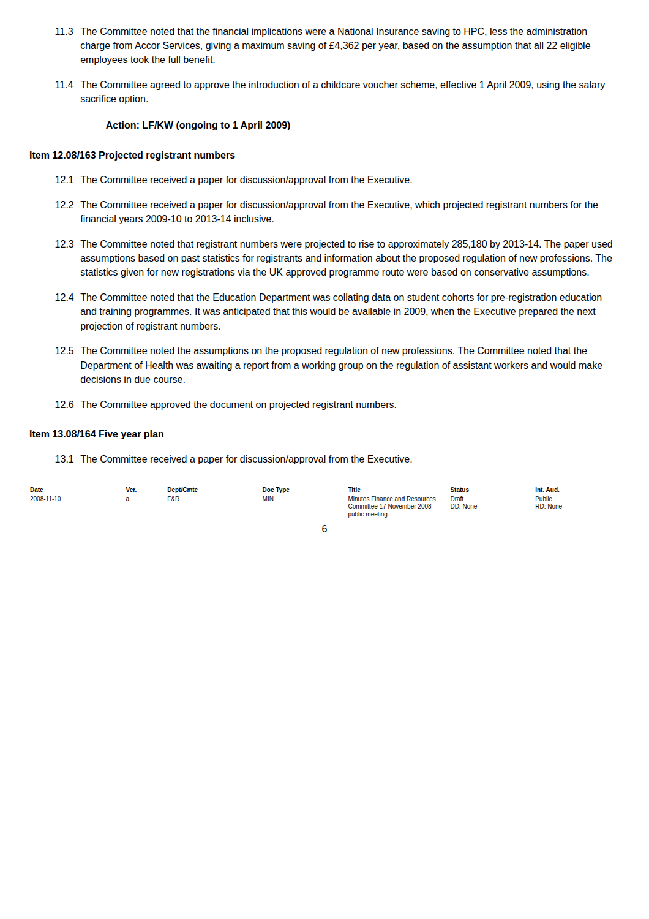11.3
The Committee noted that the financial implications were a National Insurance saving to HPC, less the administration charge from Accor Services, giving a maximum saving of £4,362 per year, based on the assumption that all 22 eligible employees took the full benefit.
11.4
The Committee agreed to approve the introduction of a childcare voucher scheme, effective 1 April 2009, using the salary sacrifice option.
Action: LF/KW (ongoing to 1 April 2009)
Item 12.08/163 Projected registrant numbers
12.1
The Committee received a paper for discussion/approval from the Executive.
12.2
The Committee received a paper for discussion/approval from the Executive, which projected registrant numbers for the financial years 2009-10 to 2013-14 inclusive.
12.3
The Committee noted that registrant numbers were projected to rise to approximately 285,180 by 2013-14. The paper used assumptions based on past statistics for registrants and information about the proposed regulation of new professions. The statistics given for new registrations via the UK approved programme route were based on conservative assumptions.
12.4
The Committee noted that the Education Department was collating data on student cohorts for pre-registration education and training programmes. It was anticipated that this would be available in 2009, when the Executive prepared the next projection of registrant numbers.
12.5
The Committee noted the assumptions on the proposed regulation of new professions. The Committee noted that the Department of Health was awaiting a report from a working group on the regulation of assistant workers and would make decisions in due course.
12.6
The Committee approved the document on projected registrant numbers.
Item 13.08/164 Five year plan
13.1
The Committee received a paper for discussion/approval from the Executive.
| Date | Ver. | Dept/Cmte | Doc Type | Title | Status | Int. Aud. |
| 2008-11-10 | a | F&R | MIN | Minutes Finance and Resources Committee 17 November 2008 public meeting | Draft DD: None | Public RD: None |
6